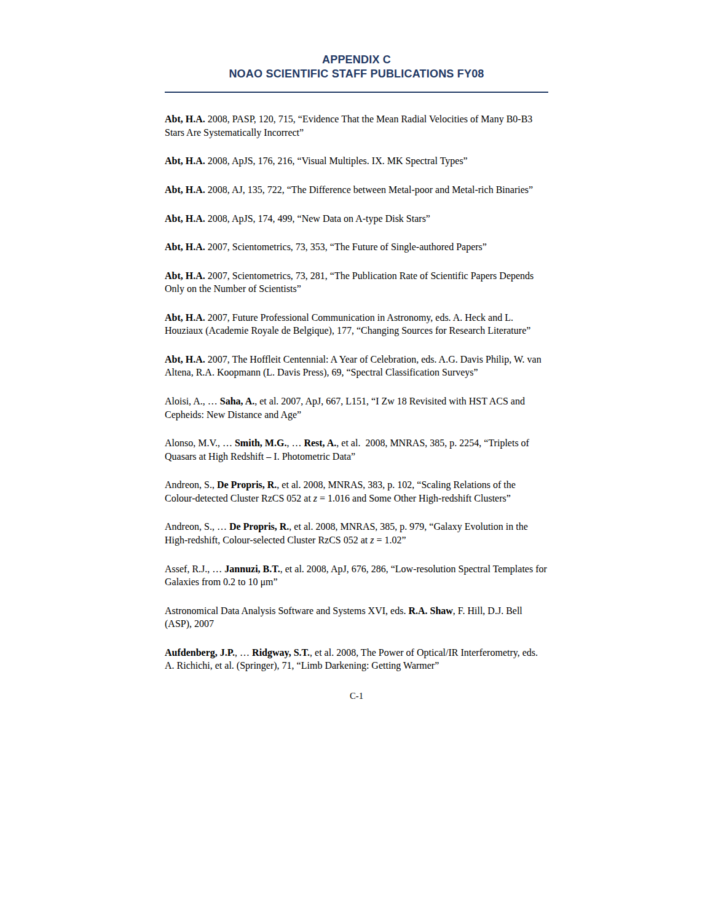APPENDIX C
NOAO SCIENTIFIC STAFF PUBLICATIONS FY08
Abt, H.A. 2008, PASP, 120, 715, “Evidence That the Mean Radial Velocities of Many B0-B3 Stars Are Systematically Incorrect”
Abt, H.A. 2008, ApJS, 176, 216, “Visual Multiples. IX. MK Spectral Types”
Abt, H.A. 2008, AJ, 135, 722, “The Difference between Metal-poor and Metal-rich Binaries”
Abt, H.A. 2008, ApJS, 174, 499, “New Data on A-type Disk Stars”
Abt, H.A. 2007, Scientometrics, 73, 353, “The Future of Single-authored Papers”
Abt, H.A. 2007, Scientometrics, 73, 281, “The Publication Rate of Scientific Papers Depends Only on the Number of Scientists”
Abt, H.A. 2007, Future Professional Communication in Astronomy, eds. A. Heck and L. Houziaux (Academie Royale de Belgique), 177, “Changing Sources for Research Literature”
Abt, H.A. 2007, The Hoffleit Centennial: A Year of Celebration, eds. A.G. Davis Philip, W. van Altena, R.A. Koopmann (L. Davis Press), 69, “Spectral Classification Surveys”
Aloisi, A., … Saha, A., et al. 2007, ApJ, 667, L151, “I Zw 18 Revisited with HST ACS and Cepheids: New Distance and Age”
Alonso, M.V., … Smith, M.G., … Rest, A., et al. 2008, MNRAS, 385, p. 2254, “Triplets of Quasars at High Redshift – I. Photometric Data”
Andreon, S., De Propris, R., et al. 2008, MNRAS, 383, p. 102, “Scaling Relations of the Colour-detected Cluster RzCS 052 at z = 1.016 and Some Other High-redshift Clusters”
Andreon, S., … De Propris, R., et al. 2008, MNRAS, 385, p. 979, “Galaxy Evolution in the High-redshift, Colour-selected Cluster RzCS 052 at z = 1.02”
Assef, R.J., … Jannuzi, B.T., et al. 2008, ApJ, 676, 286, “Low-resolution Spectral Templates for Galaxies from 0.2 to 10 μm”
Astronomical Data Analysis Software and Systems XVI, eds. R.A. Shaw, F. Hill, D.J. Bell (ASP), 2007
Aufdenberg, J.P., … Ridgway, S.T., et al. 2008, The Power of Optical/IR Interferometry, eds. A. Richichi, et al. (Springer), 71, “Limb Darkening: Getting Warmer”
C-1